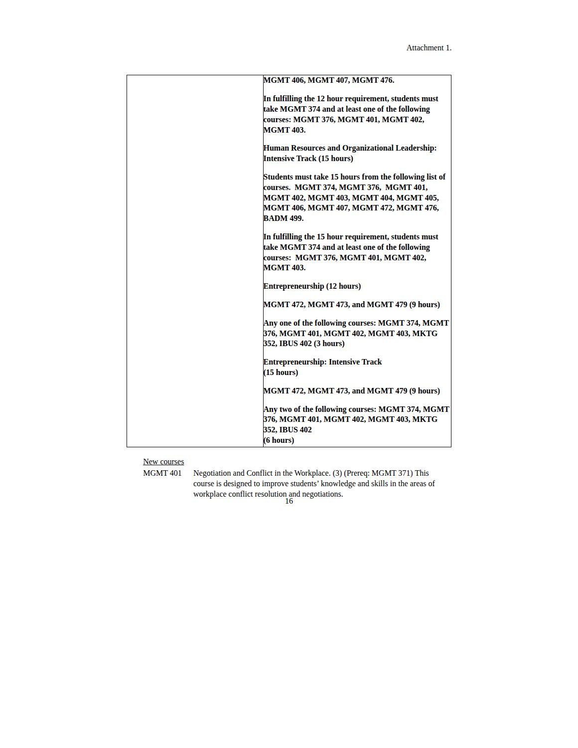Attachment 1.
| | MGMT 406, MGMT 407, MGMT 476. In fulfilling the 12 hour requirement, students must take MGMT 374 and at least one of the following courses: MGMT 376, MGMT 401, MGMT 402, MGMT 403. Human Resources and Organizational Leadership: Intensive Track (15 hours) Students must take 15 hours from the following list of courses. MGMT 374, MGMT 376, MGMT 401, MGMT 402, MGMT 403, MGMT 404, MGMT 405, MGMT 406, MGMT 407, MGMT 472, MGMT 476, BADM 499. In fulfilling the 15 hour requirement, students must take MGMT 374 and at least one of the following courses: MGMT 376, MGMT 401, MGMT 402, MGMT 403. Entrepreneurship (12 hours) MGMT 472, MGMT 473, and MGMT 479 (9 hours) Any one of the following courses: MGMT 374, MGMT 376, MGMT 401, MGMT 402, MGMT 403, MKTG 352, IBUS 402 (3 hours) Entrepreneurship: Intensive Track (15 hours) MGMT 472, MGMT 473, and MGMT 479 (9 hours) Any two of the following courses: MGMT 374, MGMT 376, MGMT 401, MGMT 402, MGMT 403, MKTG 352, IBUS 402 (6 hours) |
New courses
MGMT 401
Negotiation and Conflict in the Workplace. (3) (Prereq: MGMT 371) This course is designed to improve students’ knowledge and skills in the areas of workplace conflict resolution and negotiations.
16